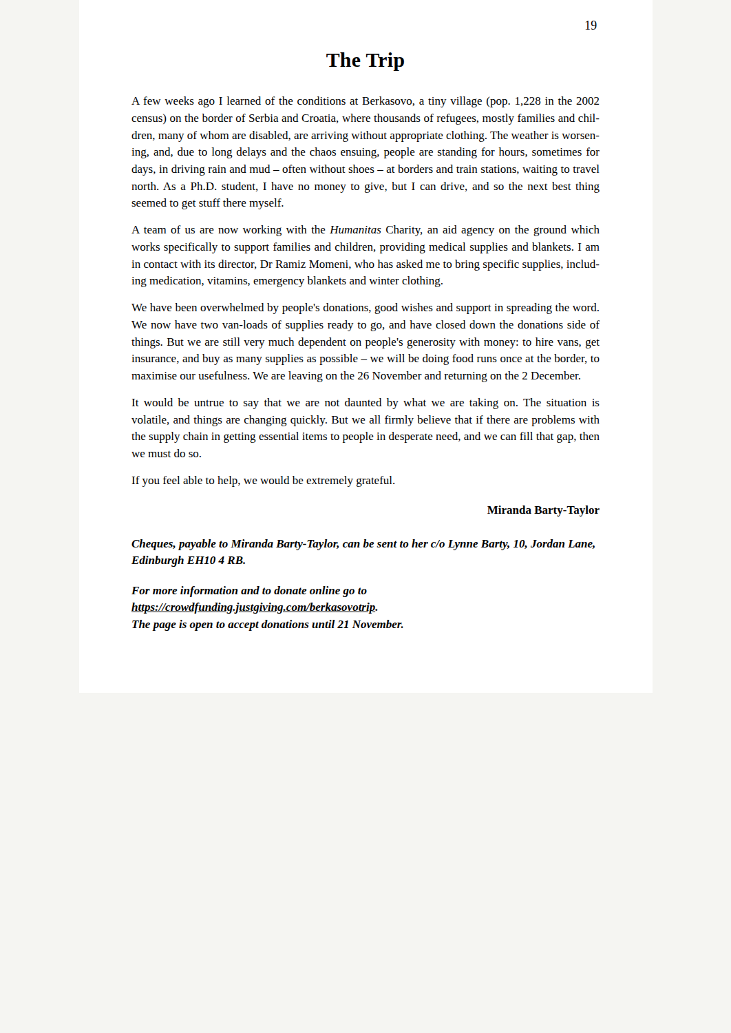19
The Trip
A few weeks ago I learned of the conditions at Berkasovo, a tiny village (pop. 1,228 in the 2002 census) on the border of Serbia and Croatia, where thousands of refugees, mostly families and children, many of whom are disabled, are arriving without appropriate clothing. The weather is worsening, and, due to long delays and the chaos ensuing, people are standing for hours, sometimes for days, in driving rain and mud – often without shoes – at borders and train stations, waiting to travel north. As a Ph.D. student, I have no money to give, but I can drive, and so the next best thing seemed to get stuff there myself.
A team of us are now working with the Humanitas Charity, an aid agency on the ground which works specifically to support families and children, providing medical supplies and blankets. I am in contact with its director, Dr Ramiz Momeni, who has asked me to bring specific supplies, including medication, vitamins, emergency blankets and winter clothing.
We have been overwhelmed by people's donations, good wishes and support in spreading the word. We now have two van-loads of supplies ready to go, and have closed down the donations side of things. But we are still very much dependent on people's generosity with money: to hire vans, get insurance, and buy as many supplies as possible – we will be doing food runs once at the border, to maximise our usefulness. We are leaving on the 26 November and returning on the 2 December.
It would be untrue to say that we are not daunted by what we are taking on. The situation is volatile, and things are changing quickly. But we all firmly believe that if there are problems with the supply chain in getting essential items to people in desperate need, and we can fill that gap, then we must do so.
If you feel able to help, we would be extremely grateful.
Miranda Barty-Taylor
Cheques, payable to Miranda Barty-Taylor, can be sent to her c/o Lynne Barty, 10, Jordan Lane, Edinburgh EH10 4 RB.
For more information and to donate online go to https://crowdfunding.justgiving.com/berkasovotrip. The page is open to accept donations until 21 November.